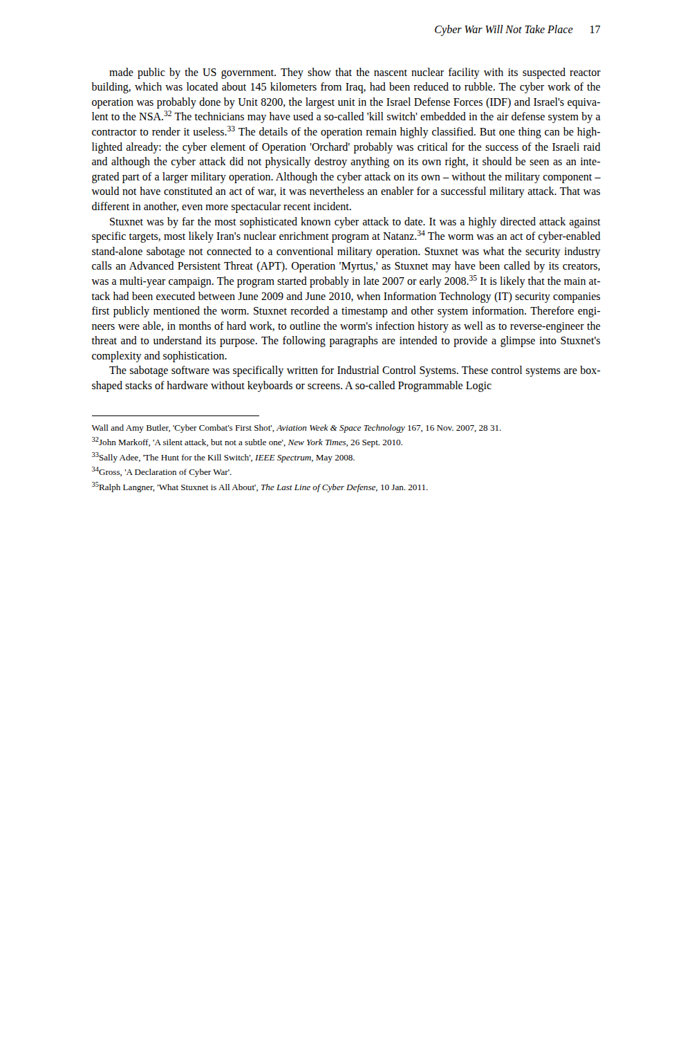Cyber War Will Not Take Place 17
made public by the US government. They show that the nascent nuclear facility with its suspected reactor building, which was located about 145 kilometers from Iraq, had been reduced to rubble. The cyber work of the operation was probably done by Unit 8200, the largest unit in the Israel Defense Forces (IDF) and Israel's equivalent to the NSA.32 The technicians may have used a so-called 'kill switch' embedded in the air defense system by a contractor to render it useless.33 The details of the operation remain highly classified. But one thing can be highlighted already: the cyber element of Operation 'Orchard' probably was critical for the success of the Israeli raid and although the cyber attack did not physically destroy anything on its own right, it should be seen as an integrated part of a larger military operation. Although the cyber attack on its own – without the military component – would not have constituted an act of war, it was nevertheless an enabler for a successful military attack. That was different in another, even more spectacular recent incident.
Stuxnet was by far the most sophisticated known cyber attack to date. It was a highly directed attack against specific targets, most likely Iran's nuclear enrichment program at Natanz.34 The worm was an act of cyber-enabled stand-alone sabotage not connected to a conventional military operation. Stuxnet was what the security industry calls an Advanced Persistent Threat (APT). Operation 'Myrtus,' as Stuxnet may have been called by its creators, was a multi-year campaign. The program started probably in late 2007 or early 2008.35 It is likely that the main attack had been executed between June 2009 and June 2010, when Information Technology (IT) security companies first publicly mentioned the worm. Stuxnet recorded a timestamp and other system information. Therefore engineers were able, in months of hard work, to outline the worm's infection history as well as to reverse-engineer the threat and to understand its purpose. The following paragraphs are intended to provide a glimpse into Stuxnet's complexity and sophistication.
The sabotage software was specifically written for Industrial Control Systems. These control systems are box-shaped stacks of hardware without keyboards or screens. A so-called Programmable Logic
Wall and Amy Butler, 'Cyber Combat's First Shot', Aviation Week & Space Technology 167, 16 Nov. 2007, 28 31.
32 John Markoff, 'A silent attack, but not a subtle one', New York Times, 26 Sept. 2010.
33 Sally Adee, 'The Hunt for the Kill Switch', IEEE Spectrum, May 2008.
34 Gross, 'A Declaration of Cyber War'.
35 Ralph Langner, 'What Stuxnet is All About', The Last Line of Cyber Defense, 10 Jan. 2011.